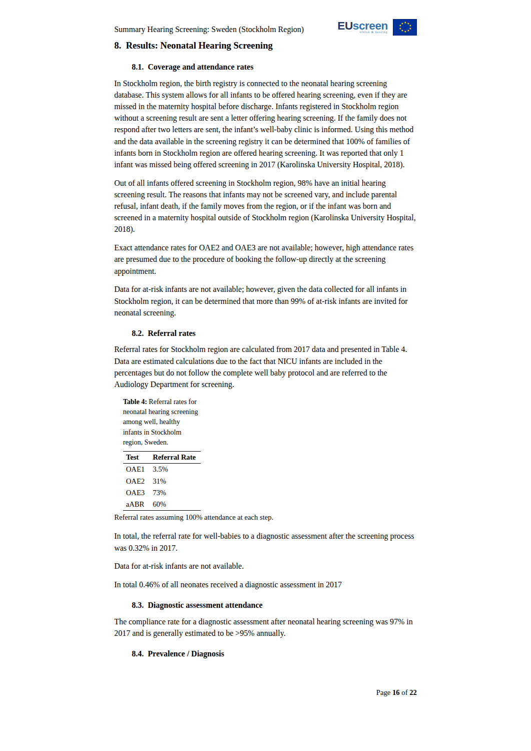Summary Hearing Screening: Sweden (Stockholm Region)
EUscreen
vision & hearing
★ ★ ★ ★ ★ ★ ★ ★ ★ ★
8. Results: Neonatal Hearing Screening
8.1. Coverage and attendance rates
In Stockholm region, the birth registry is connected to the neonatal hearing screening database. This system allows for all infants to be offered hearing screening, even if they are missed in the maternity hospital before discharge. Infants registered in Stockholm region without a screening result are sent a letter offering hearing screening. If the family does not respond after two letters are sent, the infant’s well-baby clinic is informed. Using this method and the data available in the screening registry it can be determined that 100% of families of infants born in Stockholm region are offered hearing screening. It was reported that only 1 infant was missed being offered screening in 2017 (Karolinska University Hospital, 2018).
Out of all infants offered screening in Stockholm region, 98% have an initial hearing screening result. The reasons that infants may not be screened vary, and include parental refusal, infant death, if the family moves from the region, or if the infant was born and screened in a maternity hospital outside of Stockholm region (Karolinska University Hospital, 2018).
Exact attendance rates for OAE2 and OAE3 are not available; however, high attendance rates are presumed due to the procedure of booking the follow-up directly at the screening appointment.
Data for at-risk infants are not available; however, given the data collected for all infants in Stockholm region, it can be determined that more than 99% of at-risk infants are invited for neonatal screening.
8.2. Referral rates
Referral rates for Stockholm region are calculated from 2017 data and presented in Table 4. Data are estimated calculations due to the fact that NICU infants are included in the percentages but do not follow the complete well baby protocol and are referred to the Audiology Department for screening.
Table 4: Referral rates for neonatal hearing screening among well, healthy infants in Stockholm region, Sweden.
| Test | Referral Rate |
| --- | --- |
| OAE1 | 3.5% |
| OAE2 | 31% |
| OAE3 | 73% |
| aABR | 60% |
Referral rates assuming 100% attendance at each step.
In total, the referral rate for well-babies to a diagnostic assessment after the screening process was 0.32% in 2017.
Data for at-risk infants are not available.
In total 0.46% of all neonates received a diagnostic assessment in 2017
8.3. Diagnostic assessment attendance
The compliance rate for a diagnostic assessment after neonatal hearing screening was 97% in 2017 and is generally estimated to be >95% annually.
8.4. Prevalence / Diagnosis
Page 16 of 22